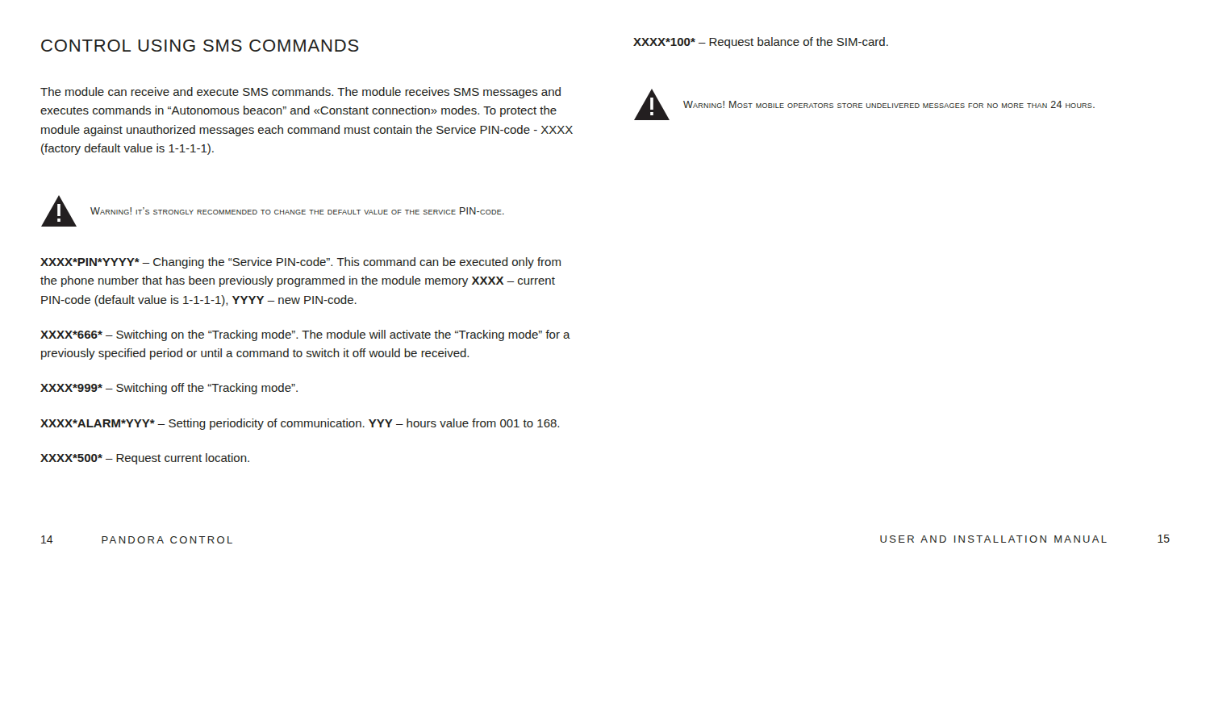Control using SMS commands
The module can receive and execute SMS commands. The module receives SMS messages and executes commands in “Autonomous beacon” and «Constant connection» modes. To protect the module against unauthorized messages each command must contain the Service PIN-code - XXXX (factory default value is 1-1-1-1).
Warning! It’s strongly recommended to change the default value of the Service PIN-code.
XXXX*PIN*YYYY* – Changing the “Service PIN-code”. This command can be executed only from the phone number that has been previously programmed in the module memory XXXX – current PIN-code (default value is 1-1-1-1), YYYY – new PIN-code.
XXXX*666* – Switching on the “Tracking mode”. The module will activate the “Tracking mode” for a previously specified period or until a command to switch it off would be received.
XXXX*999* – Switching off the “Tracking mode”.
XXXX*ALARM*YYY* – Setting periodicity of communication. YYY – hours value from 001 to 168.
XXXX*500* – Request current location.
14 Pandora Control
XXXX*100* – Request balance of the SIM-card.
Warning! Most mobile operators store undelivered messages for no more than 24 hours.
User and installation manual 15